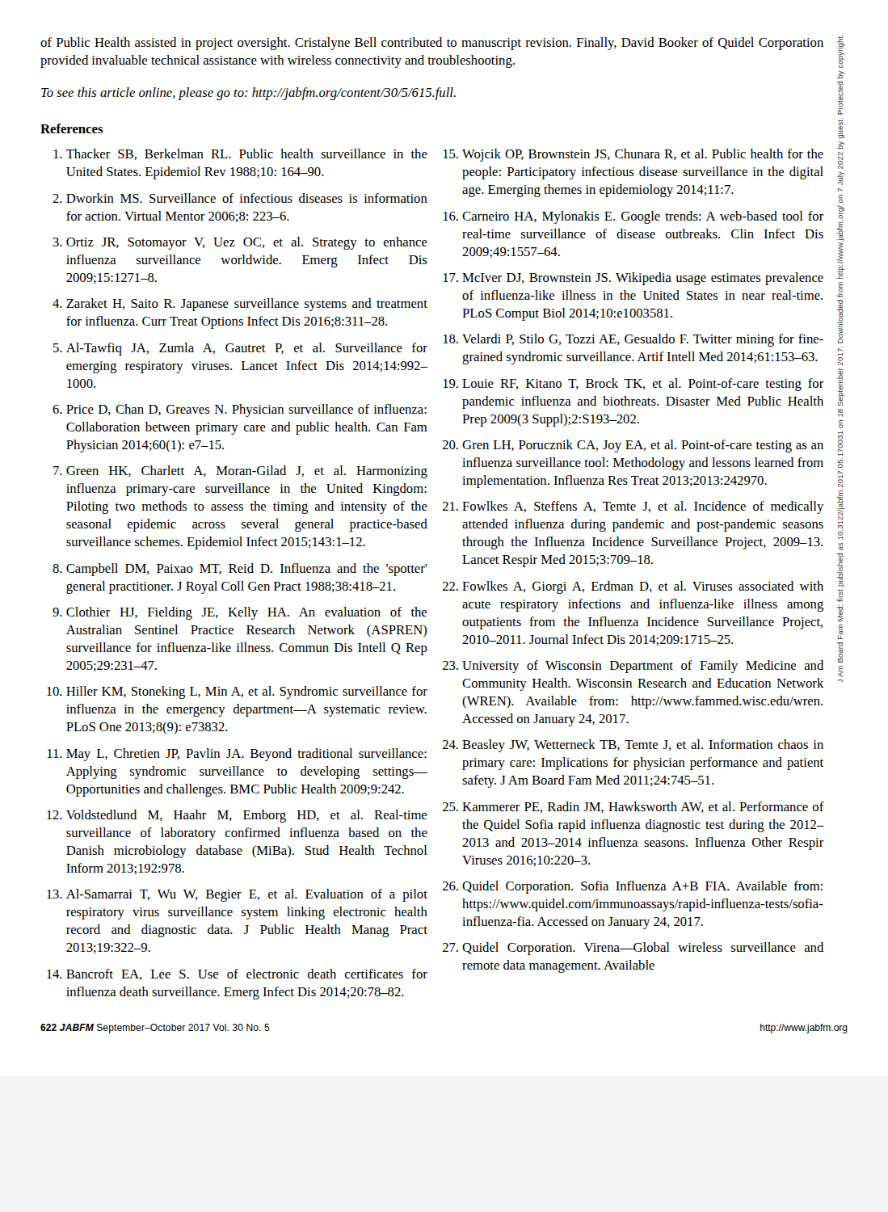J Am Board Fam Med: first published as 10.3122/jabfm.2017.05.170031 on 18 September 2017. Downloaded from http://www.jabfm.org/ on 7 July 2022 by guest. Protected by copyright.
of Public Health assisted in project oversight. Cristalyne Bell contributed to manuscript revision. Finally, David Booker of Quidel Corporation provided invaluable technical assistance with wireless connectivity and troubleshooting.
To see this article online, please go to: http://jabfm.org/content/30/5/615.full.
References
Thacker SB, Berkelman RL. Public health surveillance in the United States. Epidemiol Rev 1988;10: 164–90.
Dworkin MS. Surveillance of infectious diseases is information for action. Virtual Mentor 2006;8: 223–6.
Ortiz JR, Sotomayor V, Uez OC, et al. Strategy to enhance influenza surveillance worldwide. Emerg Infect Dis 2009;15:1271–8.
Zaraket H, Saito R. Japanese surveillance systems and treatment for influenza. Curr Treat Options Infect Dis 2016;8:311–28.
Al-Tawfiq JA, Zumla A, Gautret P, et al. Surveillance for emerging respiratory viruses. Lancet Infect Dis 2014;14:992–1000.
Price D, Chan D, Greaves N. Physician surveillance of influenza: Collaboration between primary care and public health. Can Fam Physician 2014;60(1): e7–15.
Green HK, Charlett A, Moran-Gilad J, et al. Harmonizing influenza primary-care surveillance in the United Kingdom: Piloting two methods to assess the timing and intensity of the seasonal epidemic across several general practice-based surveillance schemes. Epidemiol Infect 2015;143:1–12.
Campbell DM, Paixao MT, Reid D. Influenza and the 'spotter' general practitioner. J Royal Coll Gen Pract 1988;38:418–21.
Clothier HJ, Fielding JE, Kelly HA. An evaluation of the Australian Sentinel Practice Research Network (ASPREN) surveillance for influenza-like illness. Commun Dis Intell Q Rep 2005;29:231–47.
Hiller KM, Stoneking L, Min A, et al. Syndromic surveillance for influenza in the emergency department—A systematic review. PLoS One 2013;8(9): e73832.
May L, Chretien JP, Pavlin JA. Beyond traditional surveillance: Applying syndromic surveillance to developing settings—Opportunities and challenges. BMC Public Health 2009;9:242.
Voldstedlund M, Haahr M, Emborg HD, et al. Real-time surveillance of laboratory confirmed influenza based on the Danish microbiology database (MiBa). Stud Health Technol Inform 2013;192:978.
Al-Samarrai T, Wu W, Begier E, et al. Evaluation of a pilot respiratory virus surveillance system linking electronic health record and diagnostic data. J Public Health Manag Pract 2013;19:322–9.
Bancroft EA, Lee S. Use of electronic death certificates for influenza death surveillance. Emerg Infect Dis 2014;20:78–82.
Wojcik OP, Brownstein JS, Chunara R, et al. Public health for the people: Participatory infectious disease surveillance in the digital age. Emerging themes in epidemiology 2014;11:7.
Carneiro HA, Mylonakis E. Google trends: A web-based tool for real-time surveillance of disease outbreaks. Clin Infect Dis 2009;49:1557–64.
McIver DJ, Brownstein JS. Wikipedia usage estimates prevalence of influenza-like illness in the United States in near real-time. PLoS Comput Biol 2014;10:e1003581.
Velardi P, Stilo G, Tozzi AE, Gesualdo F. Twitter mining for fine-grained syndromic surveillance. Artif Intell Med 2014;61:153–63.
Louie RF, Kitano T, Brock TK, et al. Point-of-care testing for pandemic influenza and biothreats. Disaster Med Public Health Prep 2009(3 Suppl);2:S193–202.
Gren LH, Porucznik CA, Joy EA, et al. Point-of-care testing as an influenza surveillance tool: Methodology and lessons learned from implementation. Influenza Res Treat 2013;2013:242970.
Fowlkes A, Steffens A, Temte J, et al. Incidence of medically attended influenza during pandemic and post-pandemic seasons through the Influenza Incidence Surveillance Project, 2009–13. Lancet Respir Med 2015;3:709–18.
Fowlkes A, Giorgi A, Erdman D, et al. Viruses associated with acute respiratory infections and influenza-like illness among outpatients from the Influenza Incidence Surveillance Project, 2010–2011. Journal Infect Dis 2014;209:1715–25.
University of Wisconsin Department of Family Medicine and Community Health. Wisconsin Research and Education Network (WREN). Available from: http://www.fammed.wisc.edu/wren. Accessed on January 24, 2017.
Beasley JW, Wetterneck TB, Temte J, et al. Information chaos in primary care: Implications for physician performance and patient safety. J Am Board Fam Med 2011;24:745–51.
Kammerer PE, Radin JM, Hawksworth AW, et al. Performance of the Quidel Sofia rapid influenza diagnostic test during the 2012–2013 and 2013–2014 influenza seasons. Influenza Other Respir Viruses 2016;10:220–3.
Quidel Corporation. Sofia Influenza A+B FIA. Available from: https://www.quidel.com/immunoassays/rapid-influenza-tests/sofia-influenza-fia. Accessed on January 24, 2017.
Quidel Corporation. Virena—Global wireless surveillance and remote data management. Available
622 JABFM September–October 2017 Vol. 30 No. 5
http://www.jabfm.org